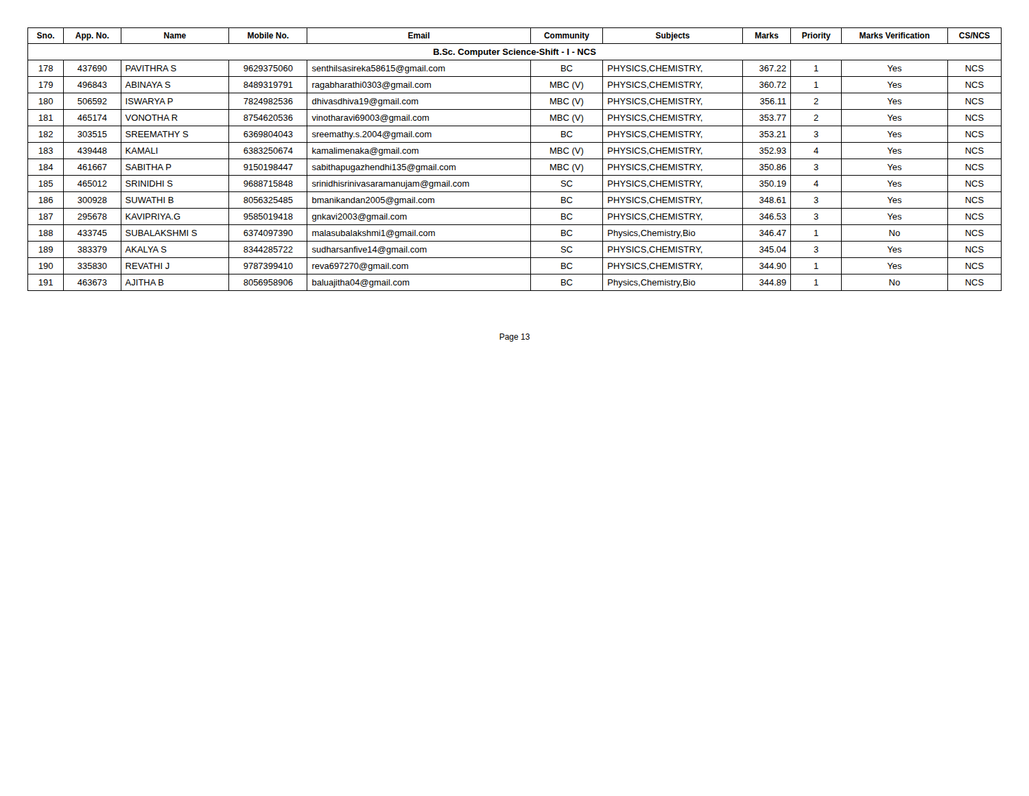| Sno. | App. No. | Name | Mobile No. | Email | Community | Subjects | Marks | Priority | Marks Verification | CS/NCS |
| --- | --- | --- | --- | --- | --- | --- | --- | --- | --- | --- |
| B.Sc. Computer Science-Shift - I - NCS |
| 178 | 437690 | PAVITHRA S | 9629375060 | senthilsasireka58615@gmail.com | BC | PHYSICS,CHEMISTRY, | 367.22 | 1 | Yes | NCS |
| 179 | 496843 | ABINAYA S | 8489319791 | ragabharathi0303@gmail.com | MBC (V) | PHYSICS,CHEMISTRY, | 360.72 | 1 | Yes | NCS |
| 180 | 506592 | ISWARYA P | 7824982536 | dhivasdhiva19@gmail.com | MBC (V) | PHYSICS,CHEMISTRY, | 356.11 | 2 | Yes | NCS |
| 181 | 465174 | VONOTHA R | 8754620536 | vinotharavi69003@gmail.com | MBC (V) | PHYSICS,CHEMISTRY, | 353.77 | 2 | Yes | NCS |
| 182 | 303515 | SREEMATHY S | 6369804043 | sreemathy.s.2004@gmail.com | BC | PHYSICS,CHEMISTRY, | 353.21 | 3 | Yes | NCS |
| 183 | 439448 | KAMALI | 6383250674 | kamalimenaka@gmail.com | MBC (V) | PHYSICS,CHEMISTRY, | 352.93 | 4 | Yes | NCS |
| 184 | 461667 | SABITHA P | 9150198447 | sabithapugazhendhi135@gmail.com | MBC (V) | PHYSICS,CHEMISTRY, | 350.86 | 3 | Yes | NCS |
| 185 | 465012 | SRINIDHI S | 9688715848 | srinidhisrinivasaramanujam@gmail.com | SC | PHYSICS,CHEMISTRY, | 350.19 | 4 | Yes | NCS |
| 186 | 300928 | SUWATHI B | 8056325485 | bmanikandan2005@gmail.com | BC | PHYSICS,CHEMISTRY, | 348.61 | 3 | Yes | NCS |
| 187 | 295678 | KAVIPRIYA.G | 9585019418 | gnkavi2003@gmail.com | BC | PHYSICS,CHEMISTRY, | 346.53 | 3 | Yes | NCS |
| 188 | 433745 | SUBALAKSHMI S | 6374097390 | malasubalakshmi1@gmail.com | BC | Physics,Chemistry,Bio | 346.47 | 1 | No | NCS |
| 189 | 383379 | AKALYA S | 8344285722 | sudharsanfive14@gmail.com | SC | PHYSICS,CHEMISTRY, | 345.04 | 3 | Yes | NCS |
| 190 | 335830 | REVATHI J | 9787399410 | reva697270@gmail.com | BC | PHYSICS,CHEMISTRY, | 344.90 | 1 | Yes | NCS |
| 191 | 463673 | AJITHA B | 8056958906 | baluajitha04@gmail.com | BC | Physics,Chemistry,Bio | 344.89 | 1 | No | NCS |
Page 13